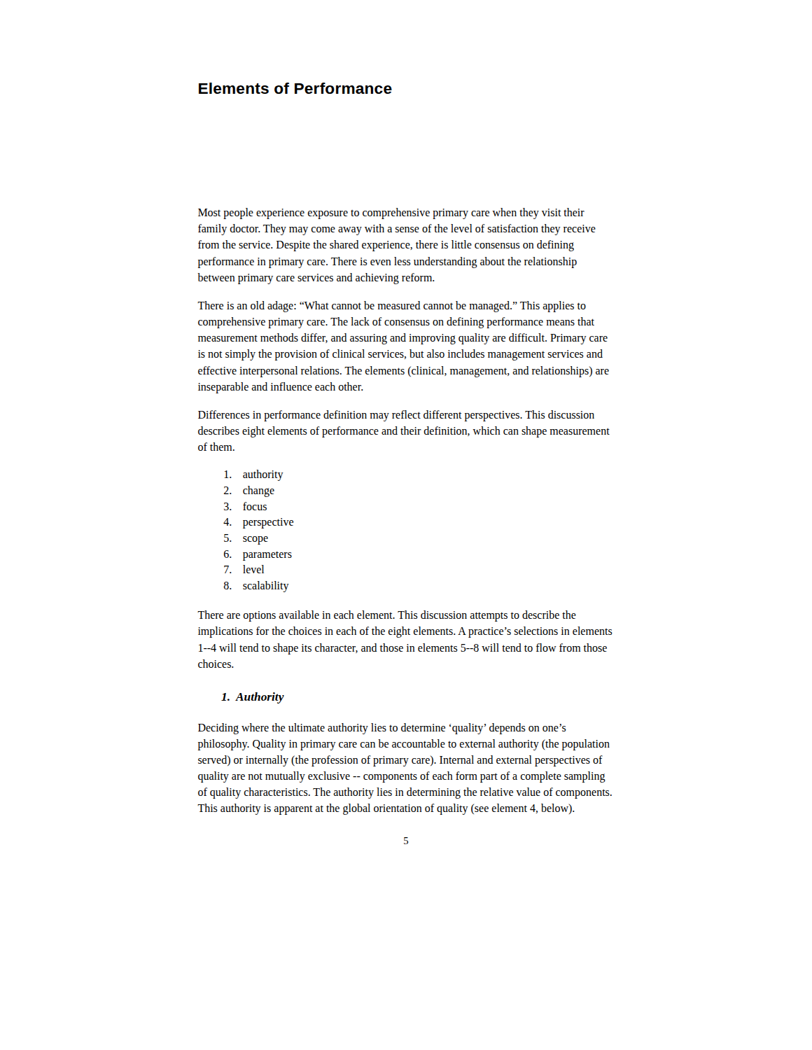Elements of Performance
Most people experience exposure to comprehensive primary care when they visit their family doctor. They may come away with a sense of the level of satisfaction they receive from the service. Despite the shared experience, there is little consensus on defining performance in primary care. There is even less understanding about the relationship between primary care services and achieving reform.
There is an old adage: “What cannot be measured cannot be managed.” This applies to comprehensive primary care. The lack of consensus on defining performance means that measurement methods differ, and assuring and improving quality are difficult. Primary care is not simply the provision of clinical services, but also includes management services and effective interpersonal relations. The elements (clinical, management, and relationships) are inseparable and influence each other.
Differences in performance definition may reflect different perspectives. This discussion describes eight elements of performance and their definition, which can shape measurement of them.
authority
change
focus
perspective
scope
parameters
level
scalability
There are options available in each element. This discussion attempts to describe the implications for the choices in each of the eight elements. A practice’s selections in elements 1--4 will tend to shape its character, and those in elements 5--8 will tend to flow from those choices.
1. Authority
Deciding where the ultimate authority lies to determine ‘quality’ depends on one’s philosophy. Quality in primary care can be accountable to external authority (the population served) or internally (the profession of primary care). Internal and external perspectives of quality are not mutually exclusive -- components of each form part of a complete sampling of quality characteristics. The authority lies in determining the relative value of components. This authority is apparent at the global orientation of quality (see element 4, below).
5